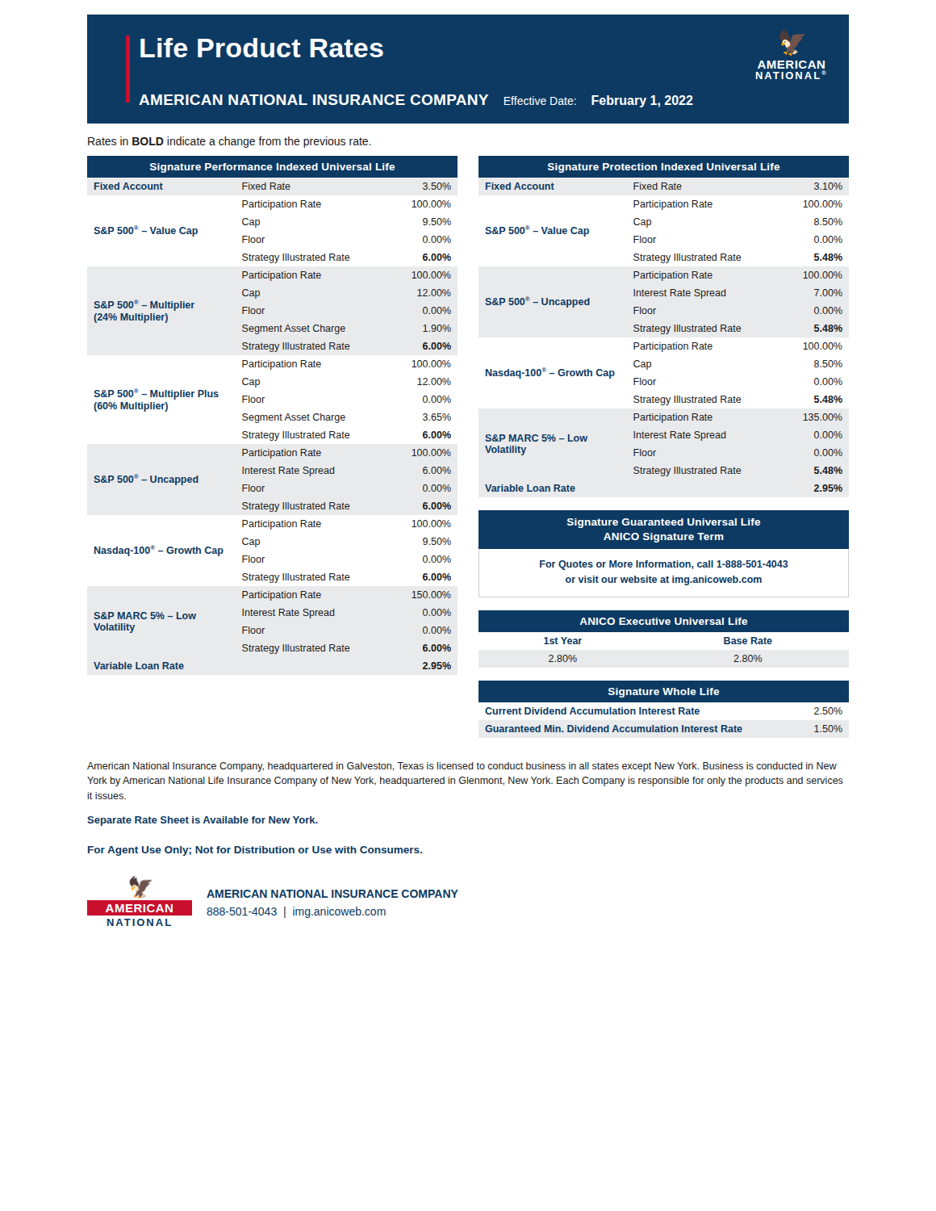Life Product Rates
🦅
AMERICANNATIONAL®
AMERICAN NATIONAL INSURANCE COMPANY Effective Date: February 1, 2022
Rates in BOLD indicate a change from the previous rate.
Signature Performance Indexed Universal Life
| Fixed Account | Fixed Rate | 3.50% |
| S&P 500 ® – Value Cap | Participation Rate | 100.00% |
| Cap | 9.50% |
| Floor | 0.00% |
| Strategy Illustrated Rate | 6.00% |
| S&P 500 ® – Multiplier (24% Multiplier) | Participation Rate | 100.00% |
| Cap | 12.00% |
| Floor | 0.00% |
| Segment Asset Charge | 1.90% |
| Strategy Illustrated Rate | 6.00% |
| S&P 500 ® – Multiplier Plus (60% Multiplier) | Participation Rate | 100.00% |
| Cap | 12.00% |
| Floor | 0.00% |
| Segment Asset Charge | 3.65% |
| Strategy Illustrated Rate | 6.00% |
| S&P 500 ® – Uncapped | Participation Rate | 100.00% |
| Interest Rate Spread | 6.00% |
| Floor | 0.00% |
| Strategy Illustrated Rate | 6.00% |
| Nasdaq-100 ® – Growth Cap | Participation Rate | 100.00% |
| Cap | 9.50% |
| Floor | 0.00% |
| Strategy Illustrated Rate | 6.00% |
| S&P MARC 5% – Low Volatility | Participation Rate | 150.00% |
| Interest Rate Spread | 0.00% |
| Floor | 0.00% |
| Strategy Illustrated Rate | 6.00% |
| Variable Loan Rate | 2.95% |
Signature Protection Indexed Universal Life
| Fixed Account | Fixed Rate | 3.10% |
| S&P 500 ® – Value Cap | Participation Rate | 100.00% |
| Cap | 8.50% |
| Floor | 0.00% |
| Strategy Illustrated Rate | 5.48% |
| S&P 500 ® – Uncapped | Participation Rate | 100.00% |
| Interest Rate Spread | 7.00% |
| Floor | 0.00% |
| Strategy Illustrated Rate | 5.48% |
| Nasdaq-100 ® – Growth Cap | Participation Rate | 100.00% |
| Cap | 8.50% |
| Floor | 0.00% |
| Strategy Illustrated Rate | 5.48% |
| S&P MARC 5% – Low Volatility | Participation Rate | 135.00% |
| Interest Rate Spread | 0.00% |
| Floor | 0.00% |
| Strategy Illustrated Rate | 5.48% |
| Variable Loan Rate | 2.95% |
Signature Guaranteed Universal Life
ANICO Signature Term
For Quotes or More Information, call 1-888-501-4043
or visit our website at img.anicoweb.com
ANICO Executive Universal Life
| 1st Year | Base Rate |
| 2.80% | 2.80% |
Signature Whole Life
| Current Dividend Accumulation Interest Rate | 2.50% |
| Guaranteed Min. Dividend Accumulation Interest Rate | 1.50% |
American National Insurance Company, headquartered in Galveston, Texas is licensed to conduct business in all states except New York. Business is conducted in New York by American National Life Insurance Company of New York, headquartered in Glenmont, New York. Each Company is responsible for only the products and services it issues.
Separate Rate Sheet is Available for New York.
For Agent Use Only; Not for Distribution or Use with Consumers.
🦅
AMERICAN NATIONAL
AMERICAN NATIONAL INSURANCE COMPANY
888-501-4043 | img.anicoweb.com